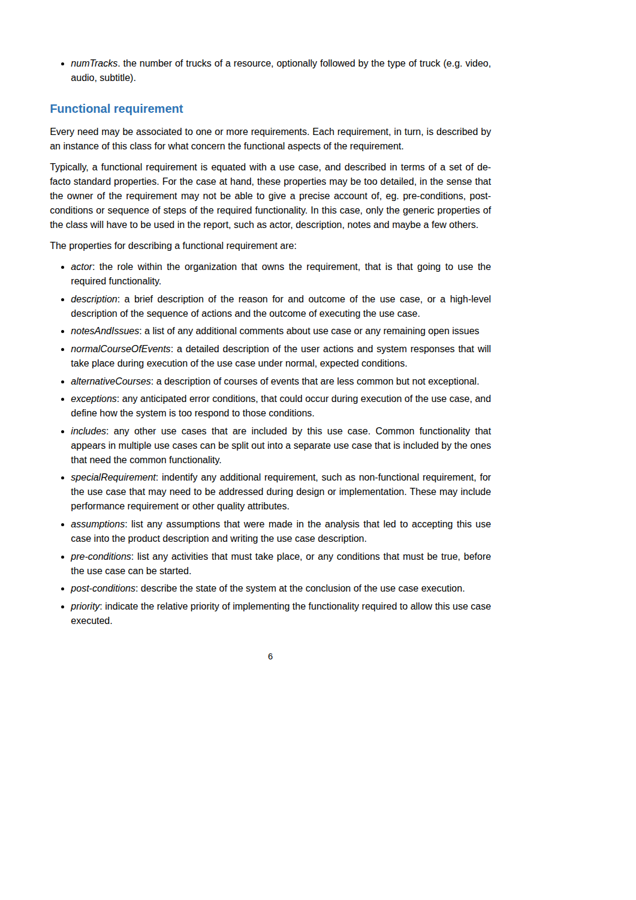numTracks. the number of trucks of a resource, optionally followed by the type of truck (e.g. video, audio, subtitle).
Functional requirement
Every need may be associated to one or more requirements. Each requirement, in turn, is described by an instance of this class for what concern the functional aspects of the requirement.
Typically, a functional requirement is equated with a use case, and described in terms of a set of de-facto standard properties. For the case at hand, these properties may be too detailed, in the sense that the owner of the requirement may not be able to give a precise account of, eg. pre-conditions, post-conditions or sequence of steps of the required functionality. In this case, only the generic properties of the class will have to be used in the report, such as actor, description, notes and maybe a few others.
The properties for describing a functional requirement are:
actor: the role within the organization that owns the requirement, that is that going to use the required functionality.
description: a brief description of the reason for and outcome of the use case, or a high-level description of the sequence of actions and the outcome of executing the use case.
notesAndIssues: a list of any additional comments about use case or any remaining open issues
normalCourseOfEvents: a detailed description of the user actions and system responses that will take place during execution of the use case under normal, expected conditions.
alternativeCourses: a description of courses of events that are less common but not exceptional.
exceptions: any anticipated error conditions, that could occur during execution of the use case, and define how the system is too respond to those conditions.
includes: any other use cases that are included by this use case. Common functionality that appears in multiple use cases can be split out into a separate use case that is included by the ones that need the common functionality.
specialRequirement: indentify any additional requirement, such as non-functional requirement, for the use case that may need to be addressed during design or implementation. These may include performance requirement or other quality attributes.
assumptions: list any assumptions that were made in the analysis that led to accepting this use case into the product description and writing the use case description.
pre-conditions: list any activities that must take place, or any conditions that must be true, before the use case can be started.
post-conditions: describe the state of the system at the conclusion of the use case execution.
priority: indicate the relative priority of implementing the functionality required to allow this use case executed.
6